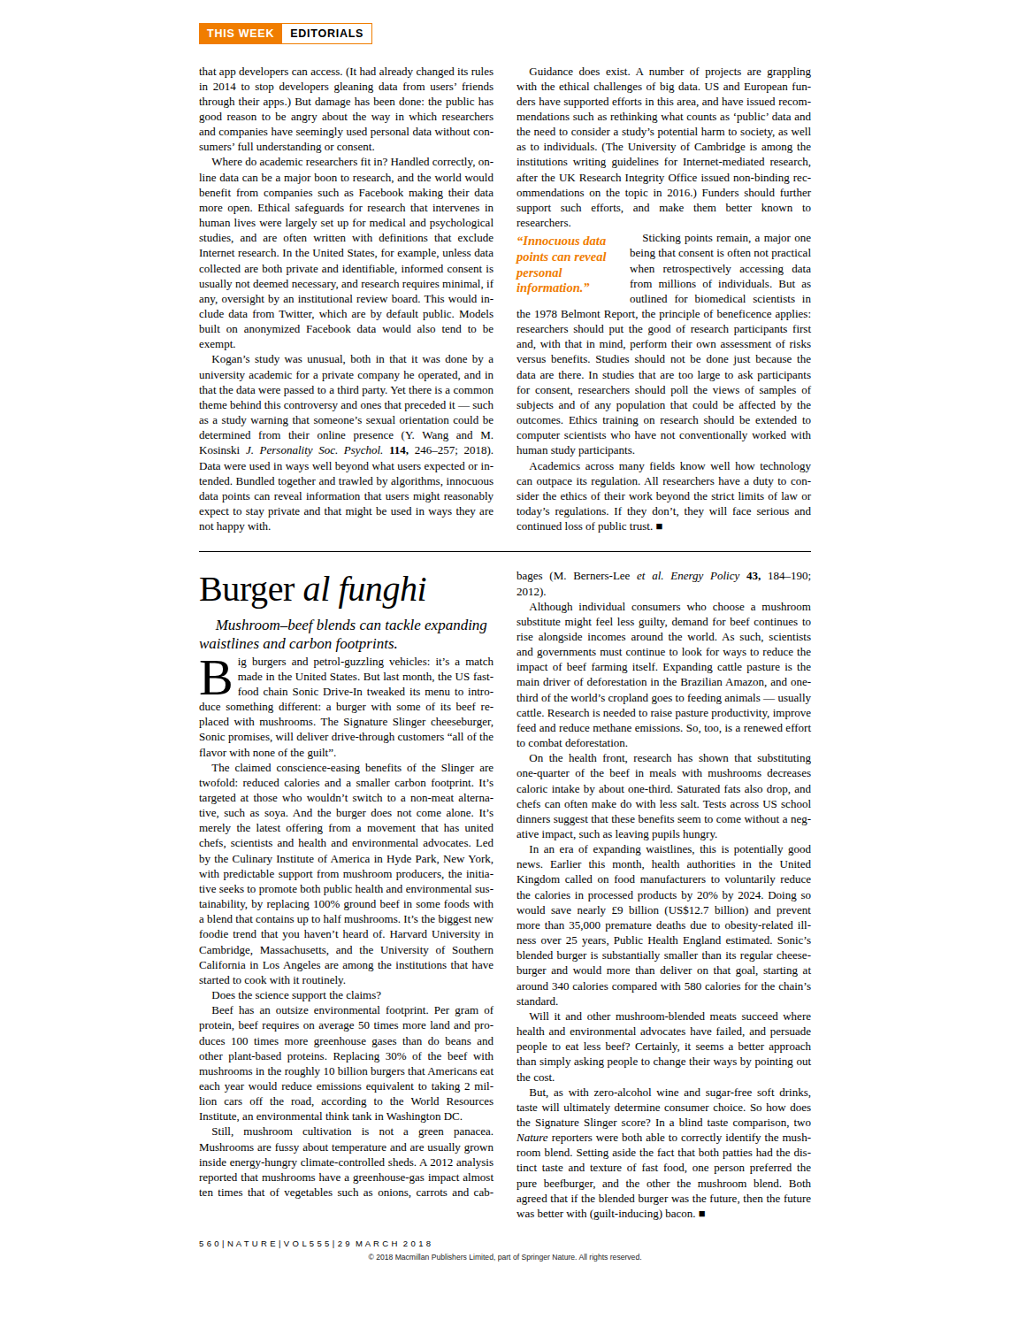THIS WEEK
EDITORIALS
that app developers can access. (It had already changed its rules in 2014 to stop developers gleaning data from users’ friends through their apps.) But damage has been done: the public has good reason to be angry about the way in which researchers and companies have seemingly used personal data without consumers’ full understanding or consent.
Where do academic researchers fit in? Handled correctly, online data can be a major boon to research, and the world would benefit from companies such as Facebook making their data more open. Ethical safeguards for research that intervenes in human lives were largely set up for medical and psychological studies, and are often written with definitions that exclude Internet research. In the United States, for example, unless data collected are both private and identifiable, informed consent is usually not deemed necessary, and research requires minimal, if any, oversight by an institutional review board. This would include data from Twitter, which are by default public. Models built on anonymized Facebook data would also tend to be exempt.
Kogan’s study was unusual, both in that it was done by a university academic for a private company he operated, and in that the data were passed to a third party. Yet there is a common theme behind this controversy and ones that preceded it — such as a study warning that someone’s sexual orientation could be determined from their online presence (Y. Wang and M. Kosinski J. Personality Soc. Psychol. 114, 246–257; 2018). Data were used in ways well beyond what users expected or intended. Bundled together and trawled by algorithms, innocuous data points can reveal information that users might reasonably expect to stay private and that might be used in ways they are not happy with.
Guidance does exist. A number of projects are grappling with the ethical challenges of big data. US and European funders have supported efforts in this area, and have issued recommendations such as rethinking what counts as ‘public’ data and the need to consider a study’s potential harm to society, as well as to individuals. (The University of Cambridge is among the institutions writing guidelines for Internet-mediated research, after the UK Research Integrity Office issued non-binding recommendations on the topic in 2016.) Funders should further support such efforts, and make them better known to researchers.
“Innocuous data points can reveal personal information.”Sticking points remain, a major one being that consent is often not practical when retrospectively accessing data from millions of individuals. But as outlined for biomedical scientists in the 1978 Belmont Report, the principle of beneficence applies: researchers should put the good of research participants first and, with that in mind, perform their own assessment of risks versus benefits. Studies should not be done just because the data are there. In studies that are too large to ask participants for consent, researchers should poll the views of samples of subjects and of any population that could be affected by the outcomes. Ethics training on research should be extended to computer scientists who have not conventionally worked with human study participants.
Academics across many fields know well how technology can outpace its regulation. All researchers have a duty to consider the ethics of their work beyond the strict limits of law or today’s regulations. If they don’t, they will face serious and continued loss of public trust. ■
Burger al funghi
Mushroom–beef blends can tackle expanding waistlines and carbon footprints.
Big burgers and petrol-guzzling vehicles: it’s a match made in the United States. But last month, the US fast-food chain Sonic Drive-In tweaked its menu to introduce something different: a burger with some of its beef replaced with mushrooms. The Signature Slinger cheeseburger, Sonic promises, will deliver drive-through customers “all of the flavor with none of the guilt”.
The claimed conscience-easing benefits of the Slinger are twofold: reduced calories and a smaller carbon footprint. It’s targeted at those who wouldn’t switch to a non-meat alternative, such as soya. And the burger does not come alone. It’s merely the latest offering from a movement that has united chefs, scientists and health and environmental advocates. Led by the Culinary Institute of America in Hyde Park, New York, with predictable support from mushroom producers, the initiative seeks to promote both public health and environmental sustainability, by replacing 100% ground beef in some foods with a blend that contains up to half mushrooms. It’s the biggest new foodie trend that you haven’t heard of. Harvard University in Cambridge, Massachusetts, and the University of Southern California in Los Angeles are among the institutions that have started to cook with it routinely.
Does the science support the claims?
Beef has an outsize environmental footprint. Per gram of protein, beef requires on average 50 times more land and produces 100 times more greenhouse gases than do beans and other plant-based proteins. Replacing 30% of the beef with mushrooms in the roughly 10 billion burgers that Americans eat each year would reduce emissions equivalent to taking 2 million cars off the road, according to the World Resources Institute, an environmental think tank in Washington DC.
Still, mushroom cultivation is not a green panacea. Mushrooms are fussy about temperature and are usually grown inside energy-hungry climate-controlled sheds. A 2012 analysis reported that mushrooms have a greenhouse-gas impact almost ten times that of vegetables such as onions, carrots and cabbages (M. Berners-Lee et al. Energy Policy 43, 184–190; 2012).
Although individual consumers who choose a mushroom substitute might feel less guilty, demand for beef continues to rise alongside incomes around the world. As such, scientists and governments must continue to look for ways to reduce the impact of beef farming itself. Expanding cattle pasture is the main driver of deforestation in the Brazilian Amazon, and one-third of the world’s cropland goes to feeding animals — usually cattle. Research is needed to raise pasture productivity, improve feed and reduce methane emissions. So, too, is a renewed effort to combat deforestation.
On the health front, research has shown that substituting one-quarter of the beef in meals with mushrooms decreases caloric intake by about one-third. Saturated fats also drop, and chefs can often make do with less salt. Tests across US school dinners suggest that these benefits seem to come without a negative impact, such as leaving pupils hungry.
In an era of expanding waistlines, this is potentially good news. Earlier this month, health authorities in the United Kingdom called on food manufacturers to voluntarily reduce the calories in processed products by 20% by 2024. Doing so would save nearly £9 billion (US$12.7 billion) and prevent more than 35,000 premature deaths due to obesity-related illness over 25 years, Public Health England estimated. Sonic’s blended burger is substantially smaller than its regular cheeseburger and would more than deliver on that goal, starting at around 340 calories compared with 580 calories for the chain’s standard.
Will it and other mushroom-blended meats succeed where health and environmental advocates have failed, and persuade people to eat less beef? Certainly, it seems a better approach than simply asking people to change their ways by pointing out the cost.
But, as with zero-alcohol wine and sugar-free soft drinks, taste will ultimately determine consumer choice. So how does the Signature Slinger score? In a blind taste comparison, two Nature reporters were both able to correctly identify the mushroom blend. Setting aside the fact that both patties had the distinct taste and texture of fast food, one person preferred the pure beefburger, and the other the mushroom blend. Both agreed that if the blended burger was the future, then the future was better with (guilt-inducing) bacon. ■
5 6 0 | N A T U R E | V O L 5 5 5 | 2 9 M A R C H 2 0 1 8
© 2018 Macmillan Publishers Limited, part of Springer Nature. All rights reserved.